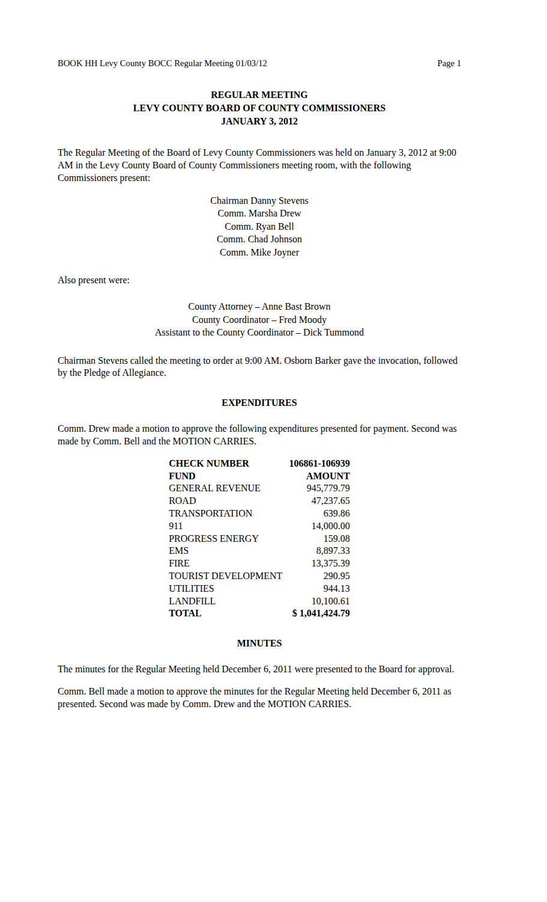BOOK HH Levy County BOCC Regular Meeting 01/03/12 Page 1
REGULAR MEETING
LEVY COUNTY BOARD OF COUNTY COMMISSIONERS
JANUARY 3, 2012
The Regular Meeting of the Board of Levy County Commissioners was held on January 3, 2012 at 9:00 AM in the Levy County Board of County Commissioners meeting room, with the following Commissioners present:
Chairman Danny Stevens
Comm. Marsha Drew
Comm. Ryan Bell
Comm. Chad Johnson
Comm. Mike Joyner
Also present were:
County Attorney – Anne Bast Brown
County Coordinator – Fred Moody
Assistant to the County Coordinator – Dick Tummond
Chairman Stevens called the meeting to order at 9:00 AM. Osborn Barker gave the invocation, followed by the Pledge of Allegiance.
EXPENDITURES
Comm. Drew made a motion to approve the following expenditures presented for payment. Second was made by Comm. Bell and the MOTION CARRIES.
| CHECK NUMBER | 106861-106939 |
| FUND | AMOUNT |
| GENERAL REVENUE | 945,779.79 |
| ROAD | 47,237.65 |
| TRANSPORTATION | 639.86 |
| 911 | 14,000.00 |
| PROGRESS ENERGY | 159.08 |
| EMS | 8,897.33 |
| FIRE | 13,375.39 |
| TOURIST DEVELOPMENT | 290.95 |
| UTILITIES | 944.13 |
| LANDFILL | 10,100.61 |
| TOTAL | $ 1,041,424.79 |
MINUTES
The minutes for the Regular Meeting held December 6, 2011 were presented to the Board for approval.
Comm. Bell made a motion to approve the minutes for the Regular Meeting held December 6, 2011 as presented. Second was made by Comm. Drew and the MOTION CARRIES.